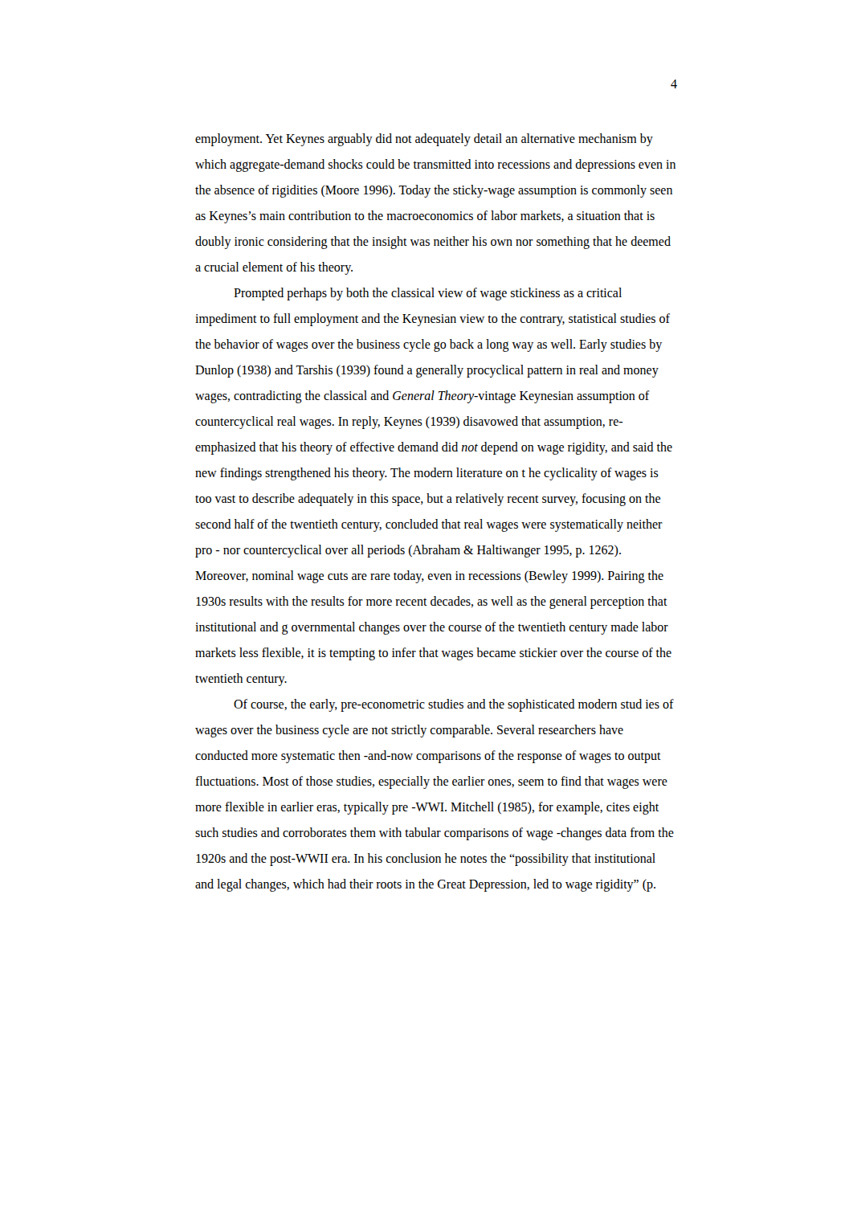4
employment. Yet Keynes arguably did not adequately detail an alternative mechanism by which aggregate-demand shocks could be transmitted into recessions and depressions even in the absence of rigidities (Moore 1996). Today the sticky-wage assumption is commonly seen as Keynes’s main contribution to the macroeconomics of labor markets, a situation that is doubly ironic considering that the insight was neither his own nor something that he deemed a crucial element of his theory.
Prompted perhaps by both the classical view of wage stickiness as a critical impediment to full employment and the Keynesian view to the contrary, statistical studies of the behavior of wages over the business cycle go back a long way as well. Early studies by Dunlop (1938) and Tarshis (1939) found a generally procyclical pattern in real and money wages, contradicting the classical and General Theory-vintage Keynesian assumption of countercyclical real wages. In reply, Keynes (1939) disavowed that assumption, re-emphasized that his theory of effective demand did not depend on wage rigidity, and said the new findings strengthened his theory. The modern literature on t he cyclicality of wages is too vast to describe adequately in this space, but a relatively recent survey, focusing on the second half of the twentieth century, concluded that real wages were systematically neither pro - nor countercyclical over all periods (Abraham & Haltiwanger 1995, p. 1262). Moreover, nominal wage cuts are rare today, even in recessions (Bewley 1999). Pairing the 1930s results with the results for more recent decades, as well as the general perception that institutional and g overnmental changes over the course of the twentieth century made labor markets less flexible, it is tempting to infer that wages became stickier over the course of the twentieth century.
Of course, the early, pre-econometric studies and the sophisticated modern stud ies of wages over the business cycle are not strictly comparable. Several researchers have conducted more systematic then -and-now comparisons of the response of wages to output fluctuations. Most of those studies, especially the earlier ones, seem to find that wages were more flexible in earlier eras, typically pre -WWI. Mitchell (1985), for example, cites eight such studies and corroborates them with tabular comparisons of wage -changes data from the 1920s and the post-WWII era. In his conclusion he notes the “possibility that institutional and legal changes, which had their roots in the Great Depression, led to wage rigidity” (p.